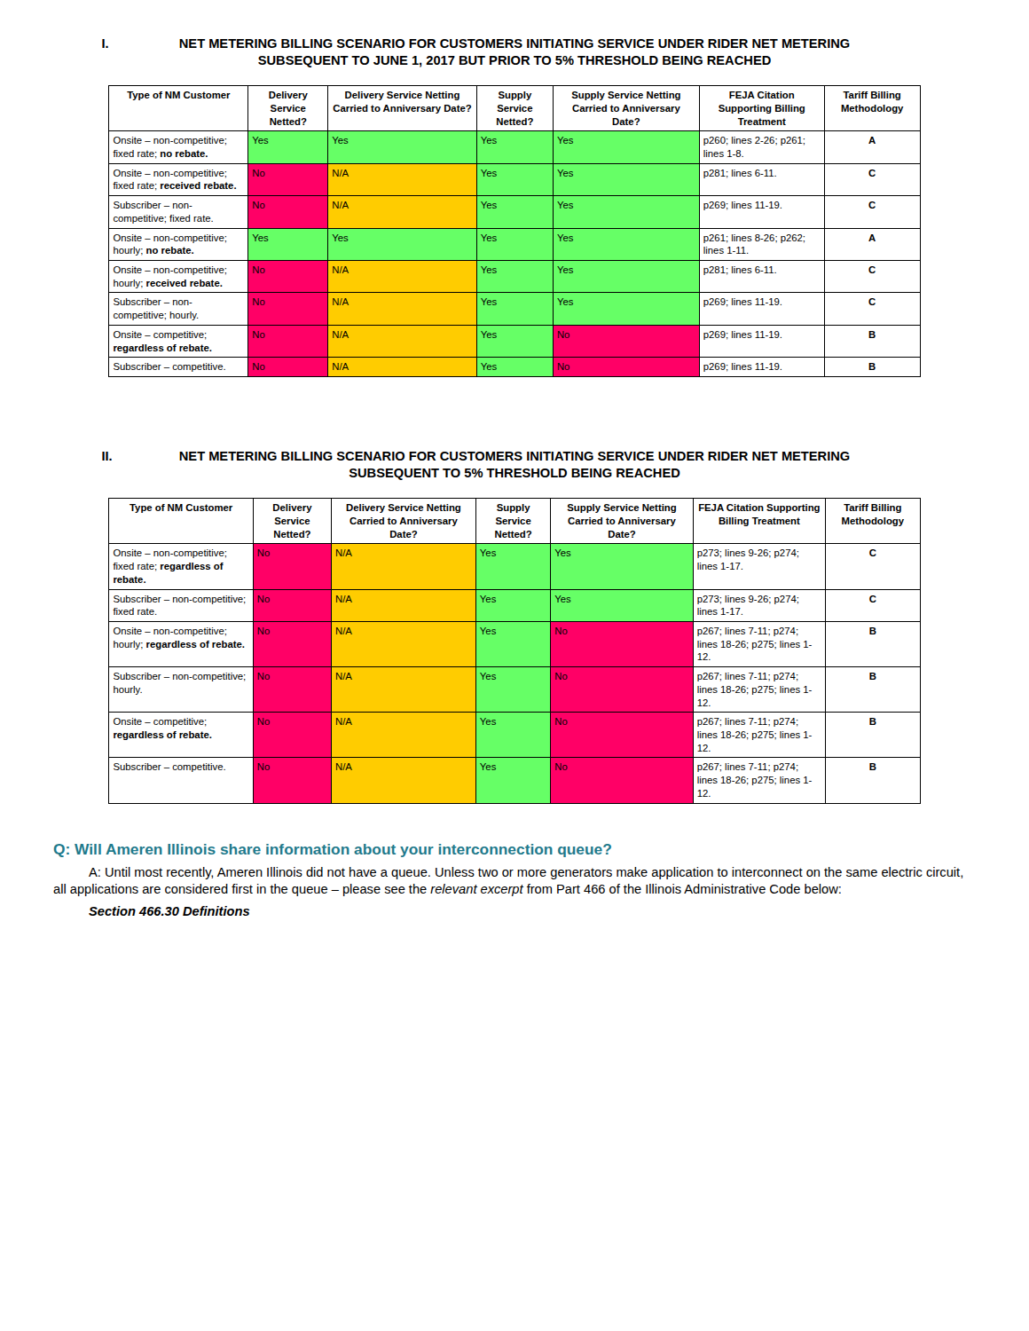I. NET METERING BILLING SCENARIO FOR CUSTOMERS INITIATING SERVICE UNDER RIDER NET METERING SUBSEQUENT TO JUNE 1, 2017 BUT PRIOR TO 5% THRESHOLD BEING REACHED
| Type of NM Customer | Delivery Service Netted? | Delivery Service Netting Carried to Anniversary Date? | Supply Service Netted? | Supply Service Netting Carried to Anniversary Date? | FEJA Citation Supporting Billing Treatment | Tariff Billing Methodology |
| --- | --- | --- | --- | --- | --- | --- |
| Onsite – non-competitive; fixed rate; no rebate. | Yes | Yes | Yes | Yes | p260; lines 2-26; p261; lines 1-8. | A |
| Onsite – non-competitive; fixed rate; received rebate. | No | N/A | Yes | Yes | p281; lines 6-11. | C |
| Subscriber – non-competitive; fixed rate. | No | N/A | Yes | Yes | p269; lines 11-19. | C |
| Onsite – non-competitive; hourly; no rebate. | Yes | Yes | Yes | Yes | p261; lines 8-26; p262; lines 1-11. | A |
| Onsite – non-competitive; hourly; received rebate. | No | N/A | Yes | Yes | p281; lines 6-11. | C |
| Subscriber – non-competitive; hourly. | No | N/A | Yes | Yes | p269; lines 11-19. | C |
| Onsite – competitive; regardless of rebate. | No | N/A | Yes | No | p269; lines 11-19. | B |
| Subscriber – competitive. | No | N/A | Yes | No | p269; lines 11-19. | B |
II. NET METERING BILLING SCENARIO FOR CUSTOMERS INITIATING SERVICE UNDER RIDER NET METERING SUBSEQUENT TO 5% THRESHOLD BEING REACHED
| Type of NM Customer | Delivery Service Netted? | Delivery Service Netting Carried to Anniversary Date? | Supply Service Netted? | Supply Service Netting Carried to Anniversary Date? | FEJA Citation Supporting Billing Treatment | Tariff Billing Methodology |
| --- | --- | --- | --- | --- | --- | --- |
| Onsite – non-competitive; fixed rate; regardless of rebate. | No | N/A | Yes | Yes | p273; lines 9-26; p274; lines 1-17. | C |
| Subscriber – non-competitive; fixed rate. | No | N/A | Yes | Yes | p273; lines 9-26; p274; lines 1-17. | C |
| Onsite – non-competitive; hourly; regardless of rebate. | No | N/A | Yes | No | p267; lines 7-11; p274; lines 18-26; p275; lines 1-12. | B |
| Subscriber – non-competitive; hourly. | No | N/A | Yes | No | p267; lines 7-11; p274; lines 18-26; p275; lines 1-12. | B |
| Onsite – competitive; regardless of rebate. | No | N/A | Yes | No | p267; lines 7-11; p274; lines 18-26; p275; lines 1-12. | B |
| Subscriber – competitive. | No | N/A | Yes | No | p267; lines 7-11; p274; lines 18-26; p275; lines 1-12. | B |
Q: Will Ameren Illinois share information about your interconnection queue?
A: Until most recently, Ameren Illinois did not have a queue. Unless two or more generators make application to interconnect on the same electric circuit, all applications are considered first in the queue – please see the relevant excerpt from Part 466 of the Illinois Administrative Code below:
Section 466.30 Definitions